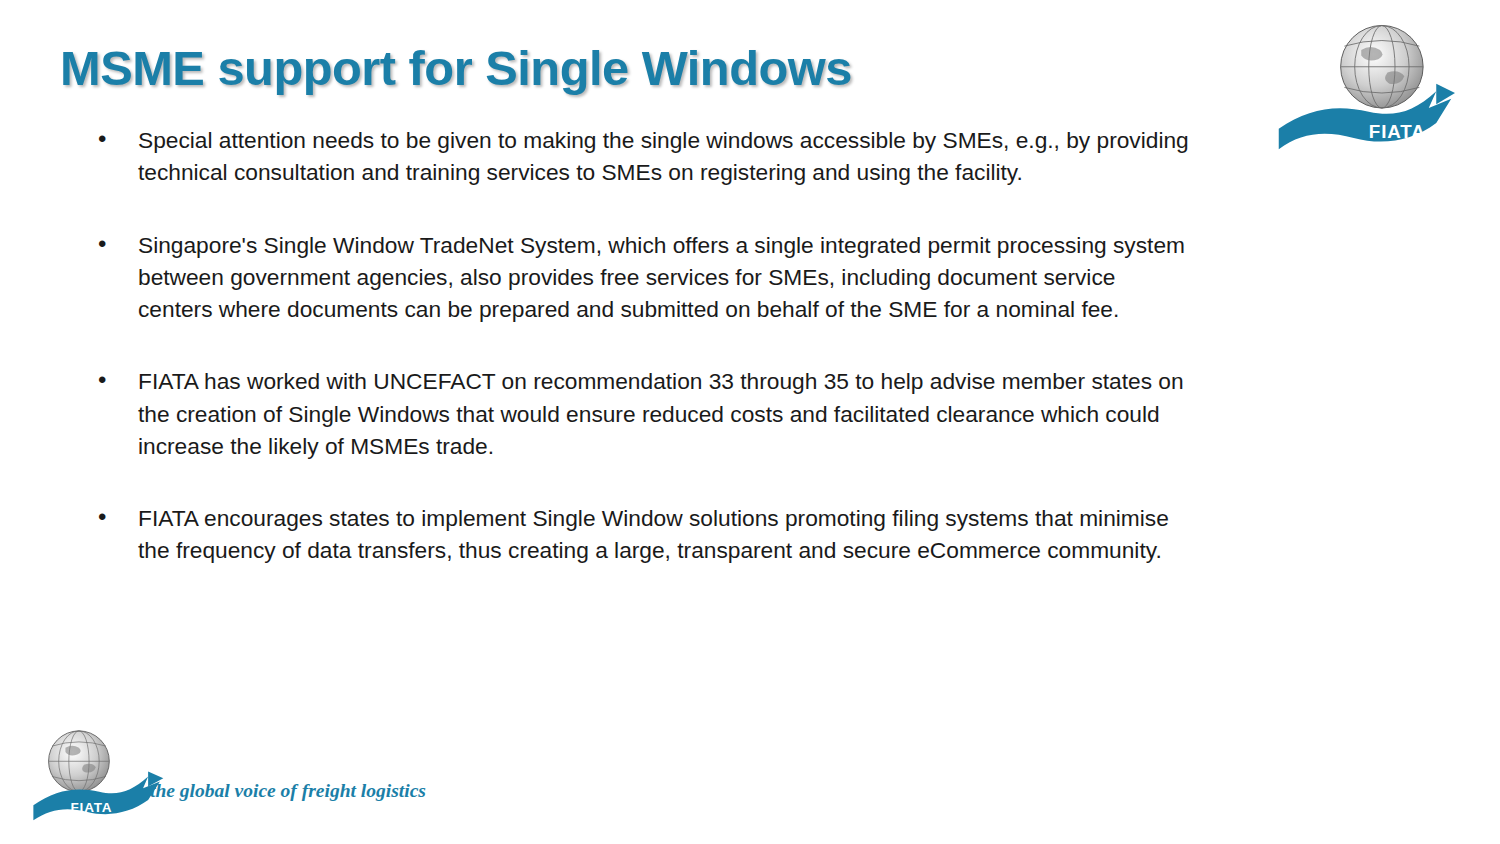FIATA logo FIATA
MSME support for Single Windows
Special attention needs to be given to making the single windows accessible by SMEs, e.g., by providing technical consultation and training services to SMEs on registering and using the facility.
Singapore's Single Window TradeNet System, which offers a single integrated permit processing system between government agencies, also provides free services for SMEs, including document service centers where documents can be prepared and submitted on behalf of the SME for a nominal fee.
FIATA has worked with UNCEFACT on recommendation 33 through 35 to help advise member states on the creation of Single Windows that would ensure reduced costs and facilitated clearance which could increase the likely of MSMEs trade.
FIATA encourages states to implement Single Window solutions promoting filing systems that minimise the frequency of data transfers, thus creating a large, transparent and secure eCommerce community.
FIATA logo FIATA
the global voice of freight logistics